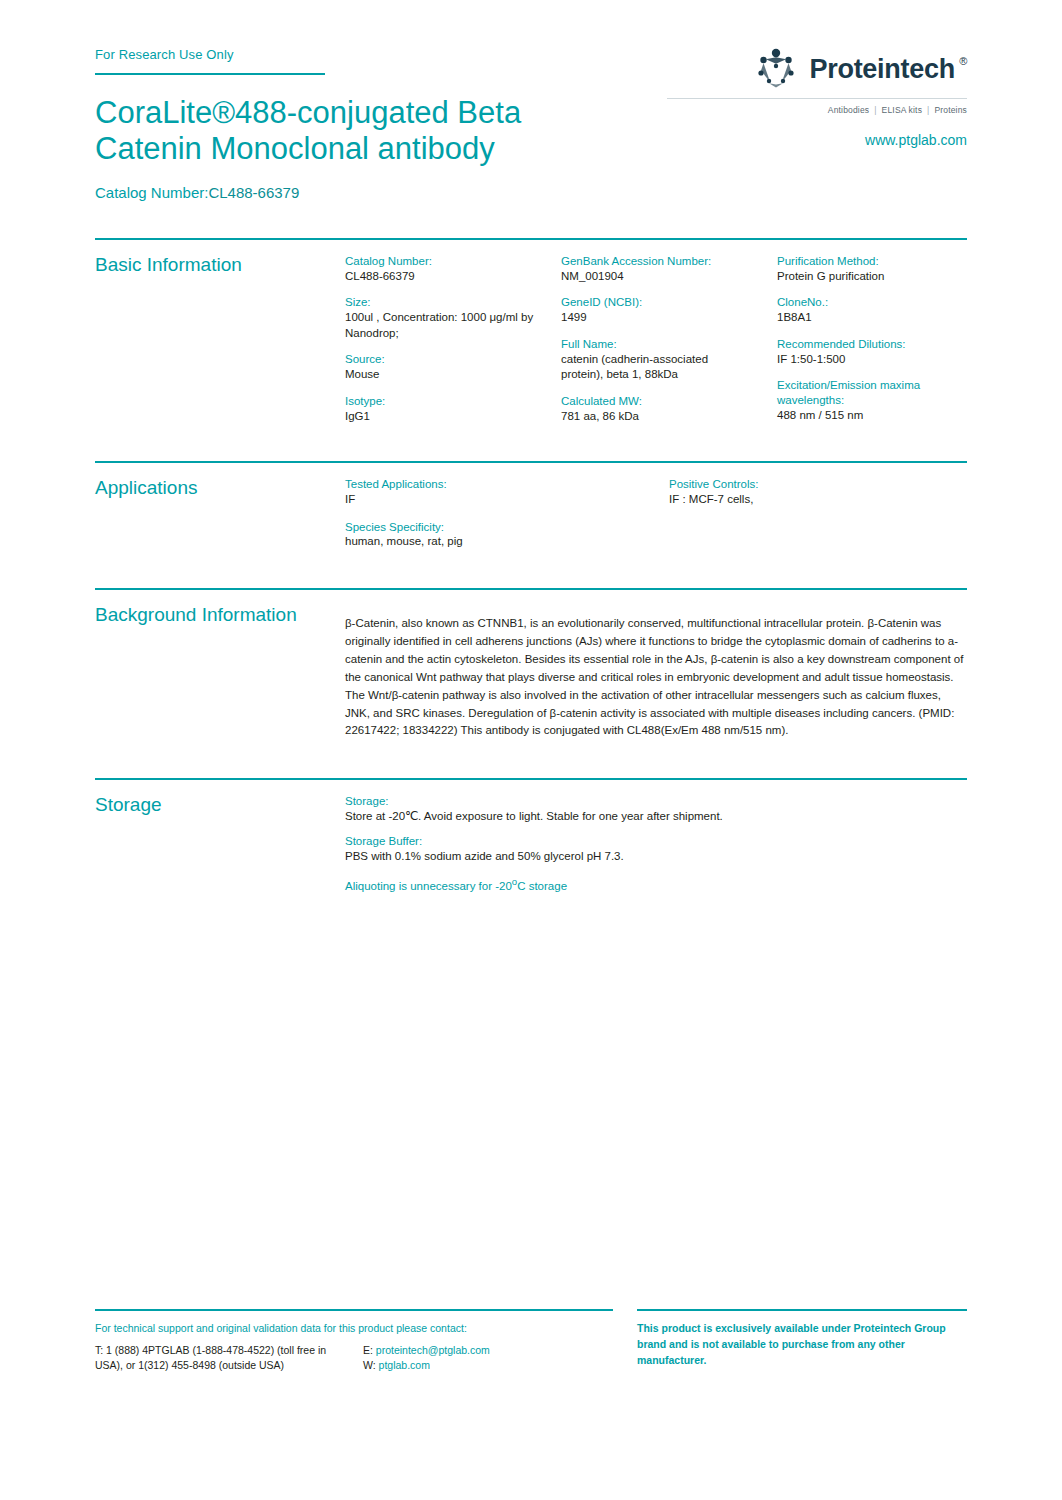For Research Use Only
CoraLite®488-conjugated Beta
Catenin Monoclonal antibody
Catalog Number: CL488-66379
Proteintech®
Antibodies|ELISA kits|Proteins
www.ptglab.com
Basic Information
Catalog Number: CL488-66379
Size: 100ul , Concentration: 1000 μg/ml by Nanodrop;
Source: Mouse
Isotype: IgG1
GenBank Accession Number: NM_001904
GeneID (NCBI): 1499
Full Name: catenin (cadherin-associated protein), beta 1, 88kDa
Calculated MW: 781 aa, 86 kDa
Purification Method: Protein G purification
CloneNo.: 1B8A1
Recommended Dilutions: IF 1:50-1:500
Excitation/Emission maxima wavelengths: 488 nm / 515 nm
Applications
Tested Applications: IF
Species Specificity: human, mouse, rat, pig
Positive Controls: IF : MCF-7 cells,
Background Information
β-Catenin, also known as CTNNB1, is an evolutionarily conserved, multifunctional intracellular protein. β-Catenin was originally identified in cell adherens junctions (AJs) where it functions to bridge the cytoplasmic domain of cadherins to a-catenin and the actin cytoskeleton. Besides its essential role in the AJs, β-catenin is also a key downstream component of the canonical Wnt pathway that plays diverse and critical roles in embryonic development and adult tissue homeostasis. The Wnt/β-catenin pathway is also involved in the activation of other intracellular messengers such as calcium fluxes, JNK, and SRC kinases. Deregulation of β-catenin activity is associated with multiple diseases including cancers. (PMID: 22617422; 18334222) This antibody is conjugated with CL488(Ex/Em 488 nm/515 nm).
Storage
Storage: Store at -20℃. Avoid exposure to light. Stable for one year after shipment.
Storage Buffer: PBS with 0.1% sodium azide and 50% glycerol pH 7.3.
Aliquoting is unnecessary for -20oC storage
For technical support and original validation data for this product please contact:
T: 1 (888) 4PTGLAB (1-888-478-4522) (toll free in USA), or 1(312) 455-8498 (outside USA)
E: proteintech@ptglab.com
W: ptglab.com
This product is exclusively available under Proteintech Group brand and is not available to purchase from any other manufacturer.